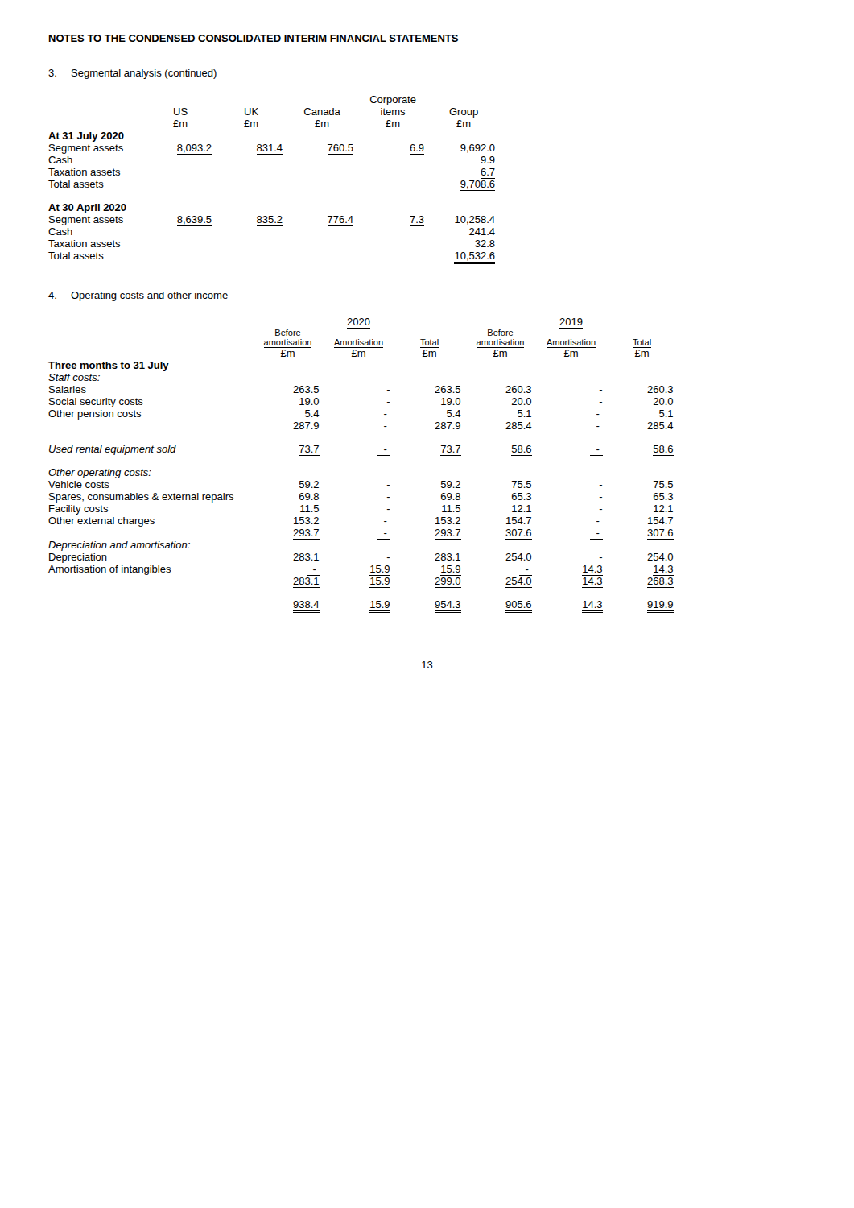NOTES TO THE CONDENSED CONSOLIDATED INTERIM FINANCIAL STATEMENTS
3. Segmental analysis (continued)
| | | | | Corporate | |
| | US | UK | Canada | items | Group |
| | £m | £m | £m | £m | £m |
| At 31 July 2020 | | | | | |
| Segment assets | 8,093.2 | 831.4 | 760.5 | 6.9 | 9,692.0 |
| Cash | | | | | 9.9 |
| Taxation assets | | | | | 6.7 |
| Total assets | | | | | 9,708.6 |
| At 30 April 2020 | | | | | |
| Segment assets | 8,639.5 | 835.2 | 776.4 | 7.3 | 10,258.4 |
| Cash | | | | | 241.4 |
| Taxation assets | | | | | 32.8 |
| Total assets | | | | | 10,532.6 |
4. Operating costs and other income
| | 2020 | 2019 |
| | Before | | | Before | | |
| | amortisation | Amortisation | Total | amortisation | Amortisation | Total |
| | £m | £m | £m | £m | £m | £m |
| Three months to 31 July | |
| Staff costs: | |
| Salaries | 263.5 | - | 263.5 | 260.3 | - | 260.3 |
| Social security costs | 19.0 | - | 19.0 | 20.0 | - | 20.0 |
| Other pension costs | 5.4 | - | 5.4 | 5.1 | - | 5.1 |
| | 287.9 | - | 287.9 | 285.4 | - | 285.4 |
| Used rental equipment sold | 73.7 | - | 73.7 | 58.6 | - | 58.6 |
| Other operating costs: | |
| Vehicle costs | 59.2 | - | 59.2 | 75.5 | - | 75.5 |
| Spares, consumables & external repairs | 69.8 | - | 69.8 | 65.3 | - | 65.3 |
| Facility costs | 11.5 | - | 11.5 | 12.1 | - | 12.1 |
| Other external charges | 153.2 | - | 153.2 | 154.7 | - | 154.7 |
| | 293.7 | - | 293.7 | 307.6 | - | 307.6 |
| Depreciation and amortisation: | |
| Depreciation | 283.1 | - | 283.1 | 254.0 | - | 254.0 |
| Amortisation of intangibles | - | 15.9 | 15.9 | - | 14.3 | 14.3 |
| | 283.1 | 15.9 | 299.0 | 254.0 | 14.3 | 268.3 |
| | 938.4 | 15.9 | 954.3 | 905.6 | 14.3 | 919.9 |
13